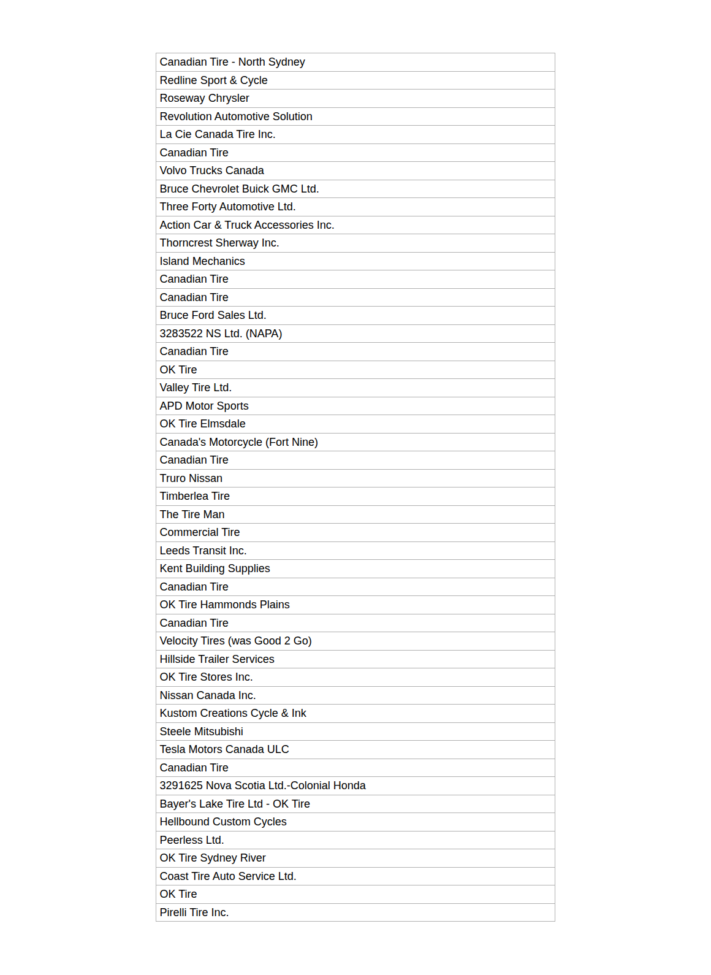| Canadian Tire - North Sydney |
| Redline Sport & Cycle |
| Roseway Chrysler |
| Revolution Automotive Solution |
| La Cie Canada Tire Inc. |
| Canadian Tire |
| Volvo Trucks Canada |
| Bruce Chevrolet Buick GMC Ltd. |
| Three Forty Automotive Ltd. |
| Action Car & Truck Accessories Inc. |
| Thorncrest Sherway Inc. |
| Island Mechanics |
| Canadian Tire |
| Canadian Tire |
| Bruce Ford Sales Ltd. |
| 3283522 NS Ltd. (NAPA) |
| Canadian Tire |
| OK Tire |
| Valley Tire Ltd. |
| APD Motor Sports |
| OK Tire Elmsdale |
| Canada's Motorcycle (Fort Nine) |
| Canadian Tire |
| Truro Nissan |
| Timberlea Tire |
| The Tire Man |
| Commercial Tire |
| Leeds Transit Inc. |
| Kent Building Supplies |
| Canadian Tire |
| OK Tire Hammonds Plains |
| Canadian Tire |
| Velocity Tires (was Good 2 Go) |
| Hillside Trailer Services |
| OK Tire Stores Inc. |
| Nissan Canada Inc. |
| Kustom Creations Cycle & Ink |
| Steele Mitsubishi |
| Tesla Motors Canada ULC |
| Canadian Tire |
| 3291625 Nova Scotia Ltd.-Colonial Honda |
| Bayer's Lake Tire Ltd - OK Tire |
| Hellbound Custom Cycles |
| Peerless Ltd. |
| OK Tire Sydney River |
| Coast Tire Auto Service Ltd. |
| OK Tire |
| Pirelli Tire Inc. |